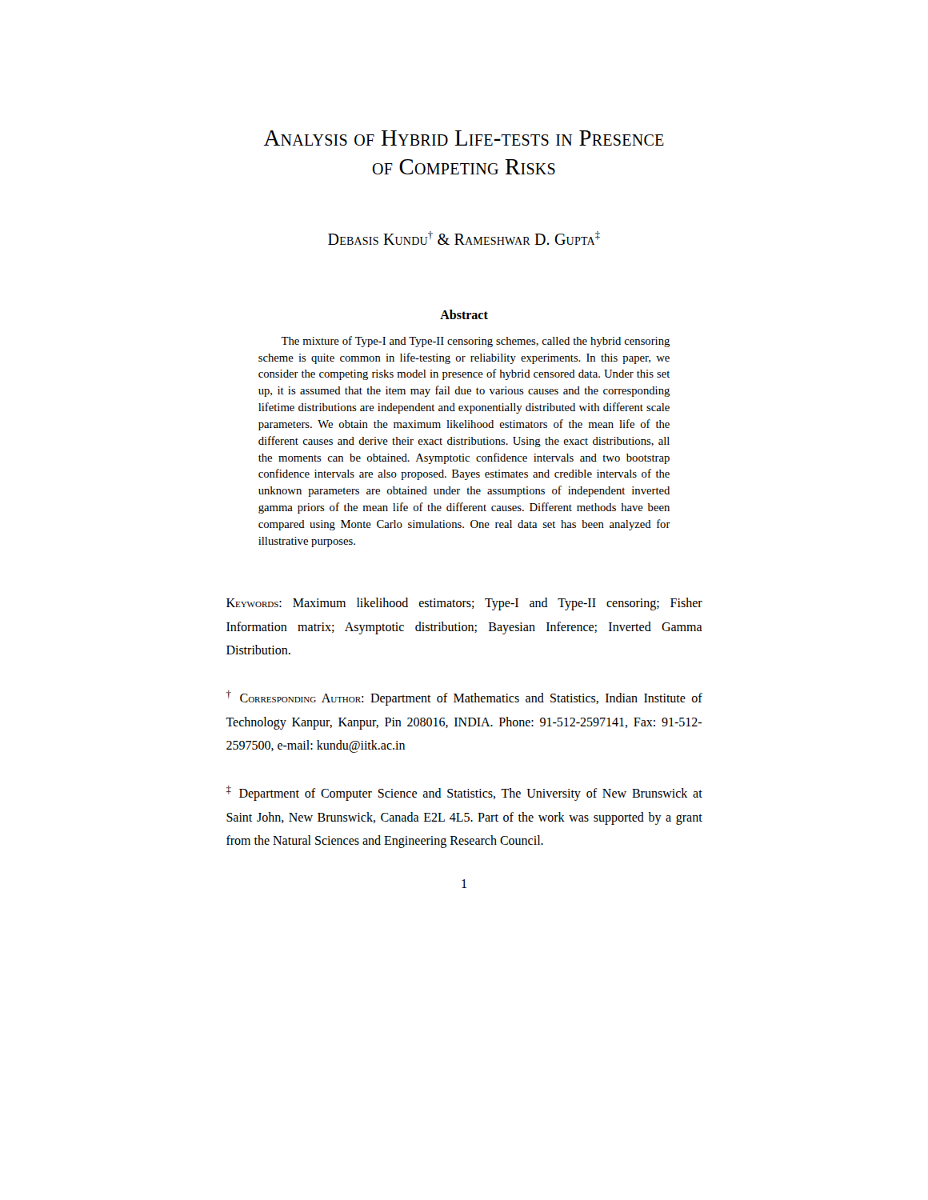Analysis of Hybrid Life-tests in Presence
of Competing Risks
Debasis Kundu† & Rameshwar D. Gupta‡
Abstract
The mixture of Type-I and Type-II censoring schemes, called the hybrid censoring scheme is quite common in life-testing or reliability experiments. In this paper, we consider the competing risks model in presence of hybrid censored data. Under this set up, it is assumed that the item may fail due to various causes and the corresponding lifetime distributions are independent and exponentially distributed with different scale parameters. We obtain the maximum likelihood estimators of the mean life of the different causes and derive their exact distributions. Using the exact distributions, all the moments can be obtained. Asymptotic confidence intervals and two bootstrap confidence intervals are also proposed. Bayes estimates and credible intervals of the unknown parameters are obtained under the assumptions of independent inverted gamma priors of the mean life of the different causes. Different methods have been compared using Monte Carlo simulations. One real data set has been analyzed for illustrative purposes.
Keywords: Maximum likelihood estimators; Type-I and Type-II censoring; Fisher Information matrix; Asymptotic distribution; Bayesian Inference; Inverted Gamma Distribution.
† Corresponding Author: Department of Mathematics and Statistics, Indian Institute of Technology Kanpur, Kanpur, Pin 208016, INDIA. Phone: 91-512-2597141, Fax: 91-512-2597500, e-mail: kundu@iitk.ac.in
‡ Department of Computer Science and Statistics, The University of New Brunswick at Saint John, New Brunswick, Canada E2L 4L5. Part of the work was supported by a grant from the Natural Sciences and Engineering Research Council.
1